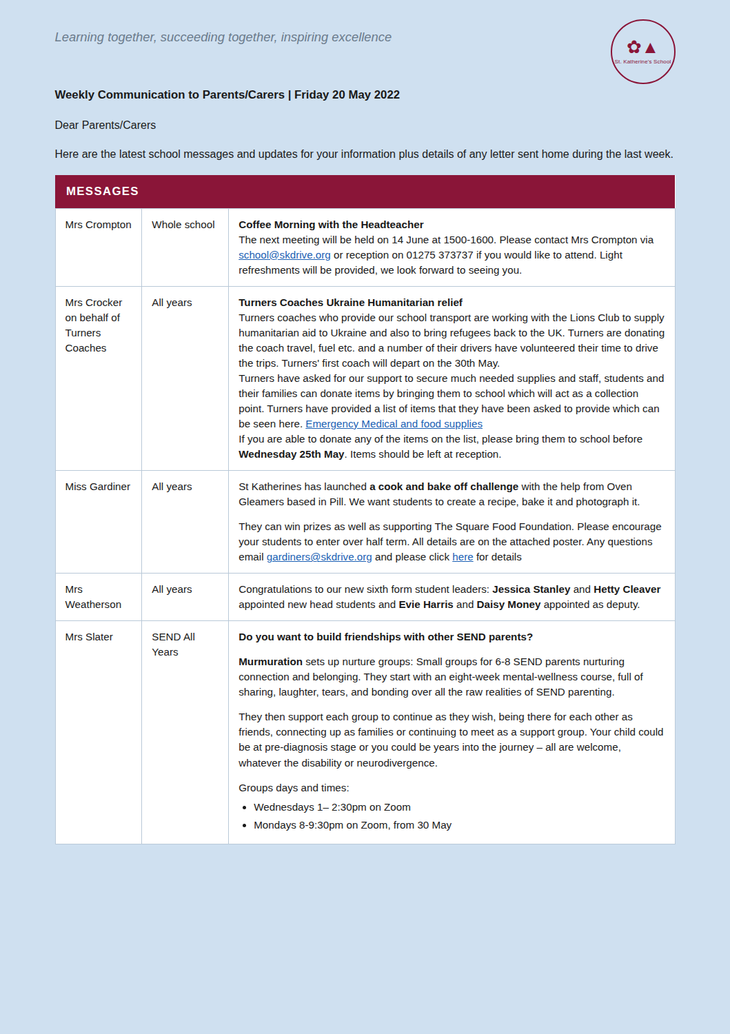✿▲
St. Katherine's School
Learning together, succeeding together, inspiring excellence
Weekly Communication to Parents/Carers | Friday 20 May 2022
Dear Parents/Carers
Here are the latest school messages and updates for your information plus details of any letter sent home during the last week.
| MESSAGES |
| --- |
| Mrs Crompton | Whole school | Coffee Morning with the Headteacher The next meeting will be held on 14 June at 1500-1600. Please contact Mrs Crompton via school@skdrive.org or reception on 01275 373737 if you would like to attend. Light refreshments will be provided, we look forward to seeing you. |
| Mrs Crocker on behalf of Turners Coaches | All years | Turners Coaches Ukraine Humanitarian relief Turners coaches who provide our school transport are working with the Lions Club to supply humanitarian aid to Ukraine and also to bring refugees back to the UK. Turners are donating the coach travel, fuel etc. and a number of their drivers have volunteered their time to drive the trips. Turners' first coach will depart on the 30th May. Turners have asked for our support to secure much needed supplies and staff, students and their families can donate items by bringing them to school which will act as a collection point. Turners have provided a list of items that they have been asked to provide which can be seen here. Emergency Medical and food supplies If you are able to donate any of the items on the list, please bring them to school before Wednesday 25th May . Items should be left at reception. |
| Miss Gardiner | All years | St Katherines has launched a cook and bake off challenge with the help from Oven Gleamers based in Pill. We want students to create a recipe, bake it and photograph it. They can win prizes as well as supporting The Square Food Foundation. Please encourage your students to enter over half term. All details are on the attached poster. Any questions email gardiners@skdrive.org and please click here for details |
| Mrs Weatherson | All years | Congratulations to our new sixth form student leaders: Jessica Stanley and Hetty Cleaver appointed new head students and Evie Harris and Daisy Money appointed as deputy. |
| Mrs Slater | SEND All Years | Do you want to build friendships with other SEND parents? Murmuration sets up nurture groups: Small groups for 6-8 SEND parents nurturing connection and belonging. They start with an eight-week mental-wellness course, full of sharing, laughter, tears, and bonding over all the raw realities of SEND parenting. They then support each group to continue as they wish, being there for each other as friends, connecting up as families or continuing to meet as a support group. Your child could be at pre-diagnosis stage or you could be years into the journey – all are welcome, whatever the disability or neurodivergence. Groups days and times: Wednesdays 1– 2:30pm on Zoom Mondays 8-9:30pm on Zoom, from 30 May |